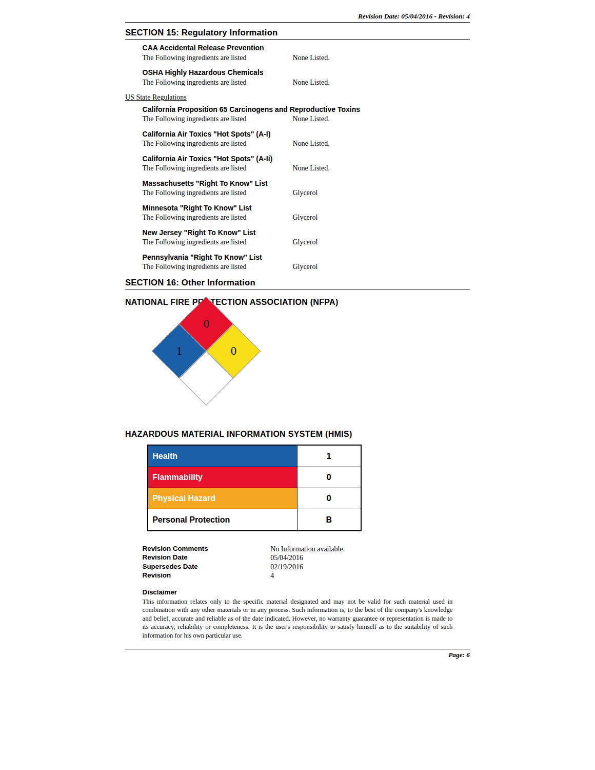Revision Date: 05/04/2016 - Revision: 4
SECTION 15: Regulatory Information
CAA Accidental Release Prevention
The Following ingredients are listed
None Listed.
OSHA Highly Hazardous Chemicals
The Following ingredients are listed
None Listed.
US State Regulations
California Proposition 65 Carcinogens and Reproductive Toxins
The Following ingredients are listed
None Listed.
California Air Toxics "Hot Spots" (A-I)
The Following ingredients are listed
None Listed.
California Air Toxics "Hot Spots" (A-Ii)
The Following ingredients are listed
None Listed.
Massachusetts "Right To Know" List
The Following ingredients are listed
Glycerol
Minnesota "Right To Know" List
The Following ingredients are listed
Glycerol
New Jersey "Right To Know" List
The Following ingredients are listed
Glycerol
Pennsylvania "Right To Know" List
The Following ingredients are listed
Glycerol
SECTION 16: Other Information
NATIONAL FIRE PROTECTION ASSOCIATION (NFPA)
0
0
1
HAZARDOUS MATERIAL INFORMATION SYSTEM (HMIS)
| Health | 1 |
| Flammability | 0 |
| Physical Hazard | 0 |
| Personal Protection | B |
Revision Comments
No Information available.
Revision Date
05/04/2016
Supersedes Date
02/19/2016
Revision
4
Disclaimer
This information relates only to the specific material designated and may not be valid for such material used in combination with any other materials or in any process. Such information is, to the best of the company's knowledge and belief, accurate and reliable as of the date indicated. However, no warranty guarantee or representation is made to its accuracy, reliability or completeness. It is the user's responsibility to satisfy himself as to the suitability of such information for his own particular use.
Page: 6